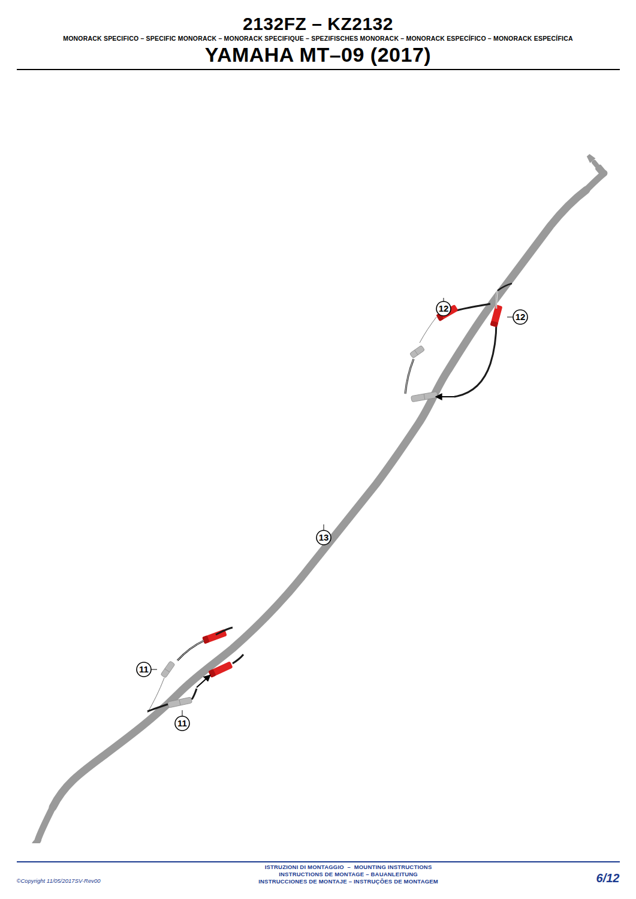2132FZ – KZ2132
MONORACK SPECIFICO – SPECIFIC MONORACK – MONORACK SPECIFIQUE – SPEZIFISCHES MONORACK – MONORACK ESPECÍFICO – MONORACK ESPECÍFICA
YAMAHA MT–09 (2017)
12 12 13 11 11
©Copyright 11/05/2017SV-Rev00
ISTRUZIONI DI MONTAGGIO – MOUNTING INSTRUCTIONS
INSTRUCTIONS DE MONTAGE – BAUANLEITUNG
INSTRUCCIONES DE MONTAJE – INSTRUÇÕES DE MONTAGEM
6/12